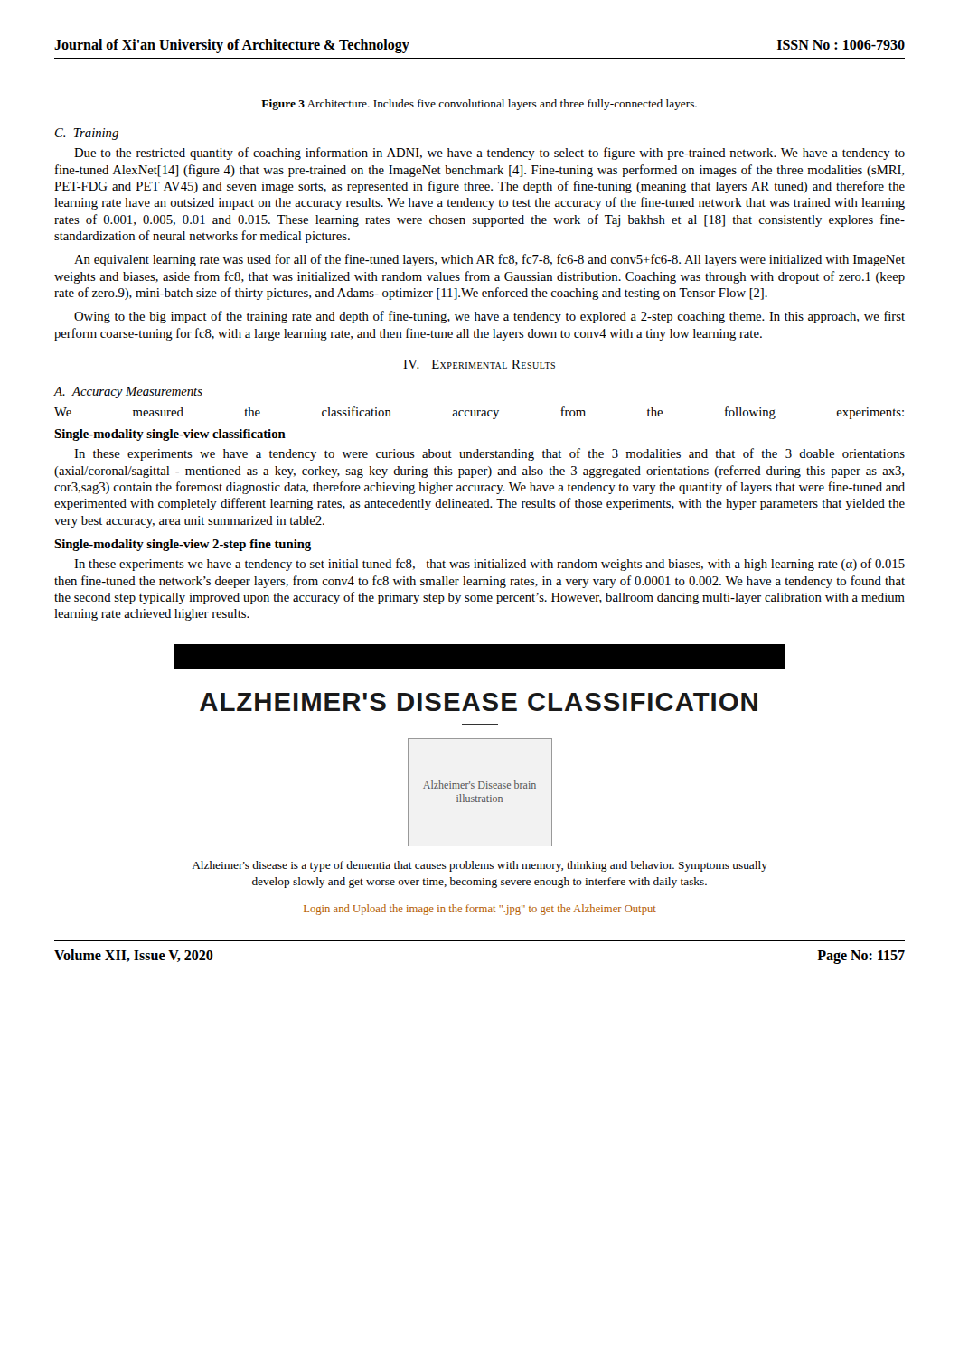Journal of Xi'an University of Architecture & Technology ISSN No : 1006-7930
Figure 3 Architecture. Includes five convolutional layers and three fully-connected layers.
C. Training
Due to the restricted quantity of coaching information in ADNI, we have a tendency to select to figure with pre-trained network. We have a tendency to fine-tuned AlexNet[14] (figure 4) that was pre-trained on the ImageNet benchmark [4]. Fine-tuning was performed on images of the three modalities (sMRI, PET-FDG and PET AV45) and seven image sorts, as represented in figure three. The depth of fine-tuning (meaning that layers AR tuned) and therefore the learning rate have an outsized impact on the accuracy results. We have a tendency to test the accuracy of the fine-tuned network that was trained with learning rates of 0.001, 0.005, 0.01 and 0.015. These learning rates were chosen supported the work of Taj bakhsh et al [18] that consistently explores fine- standardization of neural networks for medical pictures.
An equivalent learning rate was used for all of the fine-tuned layers, which AR fc8, fc7-8, fc6-8 and conv5+fc6-8. All layers were initialized with ImageNet weights and biases, aside from fc8, that was initialized with random values from a Gaussian distribution. Coaching was through with dropout of zero.1 (keep rate of zero.9), mini-batch size of thirty pictures, and Adams- optimizer [11].We enforced the coaching and testing on Tensor Flow [2].
Owing to the big impact of the training rate and depth of fine-tuning, we have a tendency to explored a 2-step coaching theme. In this approach, we first perform coarse-tuning for fc8, with a large learning rate, and then fine-tune all the layers down to conv4 with a tiny low learning rate.
IV. Experimental Results
A. Accuracy Measurements
We measured the classification accuracy from the following experiments:
Single-modality single-view classification
In these experiments we have a tendency to were curious about understanding that of the 3 modalities and that of the 3 doable orientations (axial/coronal/sagittal - mentioned as a key, corkey, sag key during this paper) and also the 3 aggregated orientations (referred during this paper as ax3, cor3,sag3) contain the foremost diagnostic data, therefore achieving higher accuracy. We have a tendency to vary the quantity of layers that were fine-tuned and experimented with completely different learning rates, as antecedently delineated. The results of those experiments, with the hyper parameters that yielded the very best accuracy, area unit summarized in table2.
Single-modality single-view 2-step fine tuning
In these experiments we have a tendency to set initial tuned fc8, that was initialized with random weights and biases, with a high learning rate (α) of 0.015 then fine-tuned the network’s deeper layers, from conv4 to fc8 with smaller learning rates, in a very vary of 0.0001 to 0.002. We have a tendency to found that the second step typically improved upon the accuracy of the primary step by some percent’s. However, ballroom dancing multi-layer calibration with a medium learning rate achieved higher results.
ALZHEIMER'S DISEASE CLASSIFICATION
Alzheimer's Disease brain illustration
Alzheimer's disease is a type of dementia that causes problems with memory, thinking and behavior. Symptoms usually develop slowly and get worse over time, becoming severe enough to interfere with daily tasks.
Login and Upload the image in the format ".jpg" to get the Alzheimer Output
Volume XII, Issue V, 2020 Page No: 1157